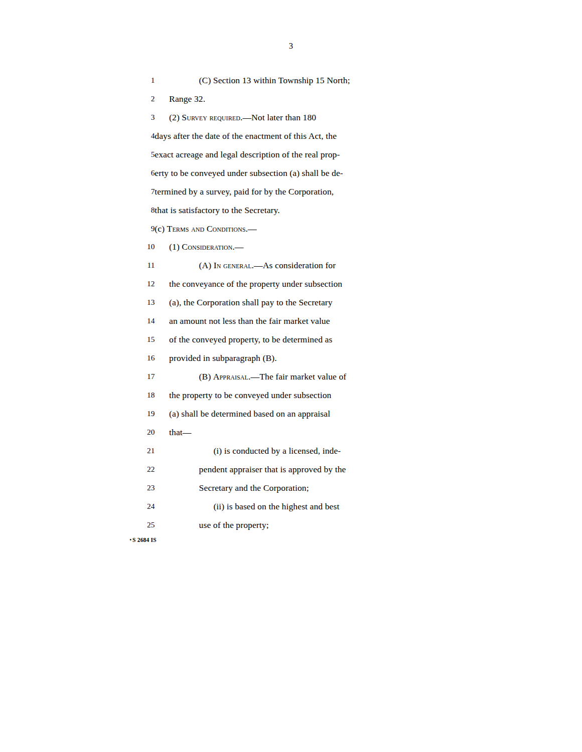3
| 1 | (C) Section 13 within Township 15 North; |
| 2 | Range 32. |
| 3 | (2) Survey required. —Not later than 180 |
| 4 | days after the date of the enactment of this Act, the |
| 5 | exact acreage and legal description of the real prop- |
| 6 | erty to be conveyed under subsection (a) shall be de- |
| 7 | termined by a survey, paid for by the Corporation, |
| 8 | that is satisfactory to the Secretary. |
| 9 | (c) Terms and Conditions. — |
| 10 | (1) Consideration. — |
| 11 | (A) In general. —As consideration for |
| 12 | the conveyance of the property under subsection |
| 13 | (a), the Corporation shall pay to the Secretary |
| 14 | an amount not less than the fair market value |
| 15 | of the conveyed property, to be determined as |
| 16 | provided in subparagraph (B). |
| 17 | (B) Appraisal. —The fair market value of |
| 18 | the property to be conveyed under subsection |
| 19 | (a) shall be determined based on an appraisal |
| 20 | that— |
| 21 | (i) is conducted by a licensed, inde- |
| 22 | pendent appraiser that is approved by the |
| 23 | Secretary and the Corporation; |
| 24 | (ii) is based on the highest and best |
| 25 | use of the property; |
•S 2684 IS